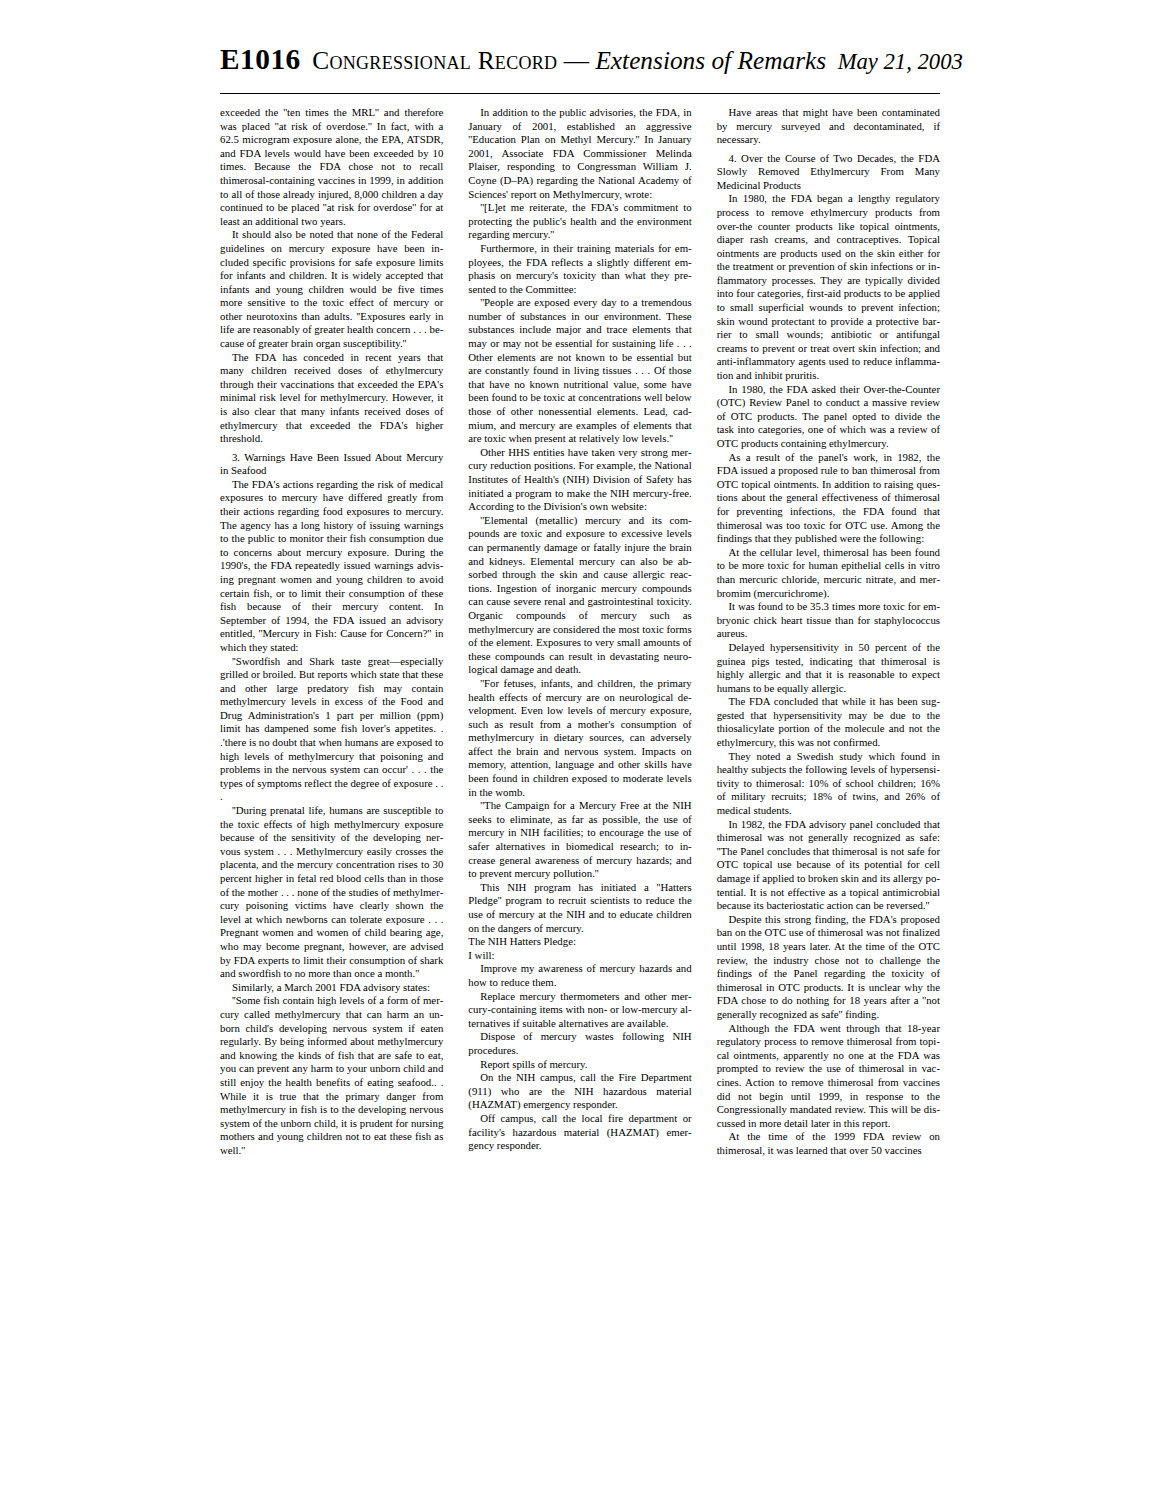E1016
Congressional Record — Extensions of Remarks
May 21, 2003
exceeded the ''ten times the MRL'' and therefore was placed ''at risk of overdose.'' In fact, with a 62.5 microgram exposure alone, the EPA, ATSDR, and FDA levels would have been exceeded by 10 times. Because the FDA chose not to recall thimerosal-containing vaccines in 1999, in addition to all of those already injured, 8,000 children a day continued to be placed ''at risk for overdose'' for at least an additional two years.
It should also be noted that none of the Federal guidelines on mercury exposure have been included specific provisions for safe exposure limits for infants and children. It is widely accepted that infants and young children would be five times more sensitive to the toxic effect of mercury or other neurotoxins than adults. ''Exposures early in life are reasonably of greater health concern . . . because of greater brain organ susceptibility.''
The FDA has conceded in recent years that many children received doses of ethylmercury through their vaccinations that exceeded the EPA's minimal risk level for methylmercury. However, it is also clear that many infants received doses of ethylmercury that exceeded the FDA's higher threshold.
3. Warnings Have Been Issued About Mercury in Seafood
The FDA's actions regarding the risk of medical exposures to mercury have differed greatly from their actions regarding food exposures to mercury. The agency has a long history of issuing warnings to the public to monitor their fish consumption due to concerns about mercury exposure. During the 1990's, the FDA repeatedly issued warnings advising pregnant women and young children to avoid certain fish, or to limit their consumption of these fish because of their mercury content. In September of 1994, the FDA issued an advisory entitled, ''Mercury in Fish: Cause for Concern?'' in which they stated:
''Swordfish and Shark taste great—especially grilled or broiled. But reports which state that these and other large predatory fish may contain methylmercury levels in excess of the Food and Drug Administration's 1 part per million (ppm) limit has dampened some fish lover's appetites. . .'there is no doubt that when humans are exposed to high levels of methylmercury that poisoning and problems in the nervous system can occur' . . . the types of symptoms reflect the degree of exposure . . .
''During prenatal life, humans are susceptible to the toxic effects of high methylmercury exposure because of the sensitivity of the developing nervous system . . . Methylmercury easily crosses the placenta, and the mercury concentration rises to 30 percent higher in fetal red blood cells than in those of the mother . . . none of the studies of methylmercury poisoning victims have clearly shown the level at which newborns can tolerate exposure . . . Pregnant women and women of child bearing age, who may become pregnant, however, are advised by FDA experts to limit their consumption of shark and swordfish to no more than once a month.''
Similarly, a March 2001 FDA advisory states:
''Some fish contain high levels of a form of mercury called methylmercury that can harm an unborn child's developing nervous system if eaten regularly. By being informed about methylmercury and knowing the kinds of fish that are safe to eat, you can prevent any harm to your unborn child and still enjoy the health benefits of eating seafood.. . While it is true that the primary danger from methylmercury in fish is to the developing nervous system of the unborn child, it is prudent for nursing mothers and young children not to eat these fish as well.''
In addition to the public advisories, the FDA, in January of 2001, established an aggressive ''Education Plan on Methyl Mercury.'' In January 2001, Associate FDA Commissioner Melinda Plaiser, responding to Congressman William J. Coyne (D–PA) regarding the National Academy of Sciences' report on Methylmercury, wrote:
''[L]et me reiterate, the FDA's commitment to protecting the public's health and the environment regarding mercury.''
Furthermore, in their training materials for employees, the FDA reflects a slightly different emphasis on mercury's toxicity than what they presented to the Committee:
''People are exposed every day to a tremendous number of substances in our environment. These substances include major and trace elements that may or may not be essential for sustaining life . . . Other elements are not known to be essential but are constantly found in living tissues . . . Of those that have no known nutritional value, some have been found to be toxic at concentrations well below those of other nonessential elements. Lead, cadmium, and mercury are examples of elements that are toxic when present at relatively low levels.''
Other HHS entities have taken very strong mercury reduction positions. For example, the National Institutes of Health's (NIH) Division of Safety has initiated a program to make the NIH mercury-free. According to the Division's own website:
''Elemental (metallic) mercury and its compounds are toxic and exposure to excessive levels can permanently damage or fatally injure the brain and kidneys. Elemental mercury can also be absorbed through the skin and cause allergic reactions. Ingestion of inorganic mercury compounds can cause severe renal and gastrointestinal toxicity. Organic compounds of mercury such as methylmercury are considered the most toxic forms of the element. Exposures to very small amounts of these compounds can result in devastating neurological damage and death.
''For fetuses, infants, and children, the primary health effects of mercury are on neurological development. Even low levels of mercury exposure, such as result from a mother's consumption of methylmercury in dietary sources, can adversely affect the brain and nervous system. Impacts on memory, attention, language and other skills have been found in children exposed to moderate levels in the womb.
''The Campaign for a Mercury Free at the NIH seeks to eliminate, as far as possible, the use of mercury in NIH facilities; to encourage the use of safer alternatives in biomedical research; to increase general awareness of mercury hazards; and to prevent mercury pollution.''
This NIH program has initiated a ''Hatters Pledge'' program to recruit scientists to reduce the use of mercury at the NIH and to educate children on the dangers of mercury.
The NIH Hatters Pledge:
I will:
Improve my awareness of mercury hazards and how to reduce them.
Replace mercury thermometers and other mercury-containing items with non- or low-mercury alternatives if suitable alternatives are available.
Dispose of mercury wastes following NIH procedures.
Report spills of mercury.
On the NIH campus, call the Fire Department (911) who are the NIH hazardous material (HAZMAT) emergency responder.
Off campus, call the local fire department or facility's hazardous material (HAZMAT) emergency responder.
Have areas that might have been contaminated by mercury surveyed and decontaminated, if necessary.
4. Over the Course of Two Decades, the FDA Slowly Removed Ethylmercury From Many Medicinal Products
In 1980, the FDA began a lengthy regulatory process to remove ethylmercury products from over-the counter products like topical ointments, diaper rash creams, and contraceptives. Topical ointments are products used on the skin either for the treatment or prevention of skin infections or inflammatory processes. They are typically divided into four categories, first-aid products to be applied to small superficial wounds to prevent infection; skin wound protectant to provide a protective barrier to small wounds; antibiotic or antifungal creams to prevent or treat overt skin infection; and anti-inflammatory agents used to reduce inflammation and inhibit pruritis.
In 1980, the FDA asked their Over-the-Counter (OTC) Review Panel to conduct a massive review of OTC products. The panel opted to divide the task into categories, one of which was a review of OTC products containing ethylmercury.
As a result of the panel's work, in 1982, the FDA issued a proposed rule to ban thimerosal from OTC topical ointments. In addition to raising questions about the general effectiveness of thimerosal for preventing infections, the FDA found that thimerosal was too toxic for OTC use. Among the findings that they published were the following:
At the cellular level, thimerosal has been found to be more toxic for human epithelial cells in vitro than mercuric chloride, mercuric nitrate, and merbromim (mercurichrome).
It was found to be 35.3 times more toxic for embryonic chick heart tissue than for staphylococcus aureus.
Delayed hypersensitivity in 50 percent of the guinea pigs tested, indicating that thimerosal is highly allergic and that it is reasonable to expect humans to be equally allergic.
The FDA concluded that while it has been suggested that hypersensitivity may be due to the thiosalicylate portion of the molecule and not the ethylmercury, this was not confirmed.
They noted a Swedish study which found in healthy subjects the following levels of hypersensitivity to thimerosal: 10% of school children; 16% of military recruits; 18% of twins, and 26% of medical students.
In 1982, the FDA advisory panel concluded that thimerosal was not generally recognized as safe: ''The Panel concludes that thimerosal is not safe for OTC topical use because of its potential for cell damage if applied to broken skin and its allergy potential. It is not effective as a topical antimicrobial because its bacteriostatic action can be reversed.''
Despite this strong finding, the FDA's proposed ban on the OTC use of thimerosal was not finalized until 1998, 18 years later. At the time of the OTC review, the industry chose not to challenge the findings of the Panel regarding the toxicity of thimerosal in OTC products. It is unclear why the FDA chose to do nothing for 18 years after a ''not generally recognized as safe'' finding.
Although the FDA went through that 18-year regulatory process to remove thimerosal from topical ointments, apparently no one at the FDA was prompted to review the use of thimerosal in vaccines. Action to remove thimerosal from vaccines did not begin until 1999, in response to the Congressionally mandated review. This will be discussed in more detail later in this report.
At the time of the 1999 FDA review on thimerosal, it was learned that over 50 vaccines